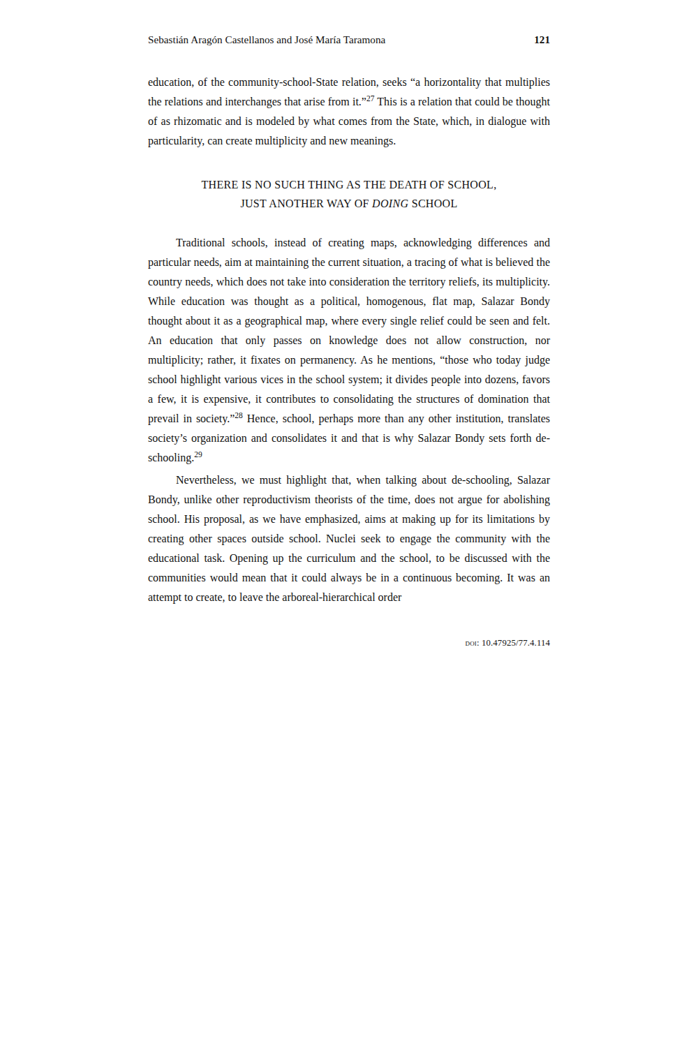Sebastián Aragón Castellanos and José María Taramona 121
education, of the community-school-State relation, seeks “a horizontality that multiplies the relations and interchanges that arise from it.”27 This is a relation that could be thought of as rhizomatic and is modeled by what comes from the State, which, in dialogue with particularity, can create multiplicity and new meanings.
There is no such thing as the death of school,
just another way of doing school
Traditional schools, instead of creating maps, acknowledging differences and particular needs, aim at maintaining the current situation, a tracing of what is believed the country needs, which does not take into consideration the territory reliefs, its multiplicity. While education was thought as a political, homogenous, flat map, Salazar Bondy thought about it as a geographical map, where every single relief could be seen and felt. An education that only passes on knowledge does not allow construction, nor multiplicity; rather, it fixates on permanency. As he mentions, “those who today judge school highlight various vices in the school system; it divides people into dozens, favors a few, it is expensive, it contributes to consolidating the structures of domination that prevail in society.”28 Hence, school, perhaps more than any other institution, translates society’s organization and consolidates it and that is why Salazar Bondy sets forth de-schooling.29
Nevertheless, we must highlight that, when talking about de-schooling, Salazar Bondy, unlike other reproductivism theorists of the time, does not argue for abolishing school. His proposal, as we have emphasized, aims at making up for its limitations by creating other spaces outside school. Nuclei seek to engage the community with the educational task. Opening up the curriculum and the school, to be discussed with the communities would mean that it could always be in a continuous becoming. It was an attempt to create, to leave the arboreal-hierarchical order
doi: 10.47925/77.4.114